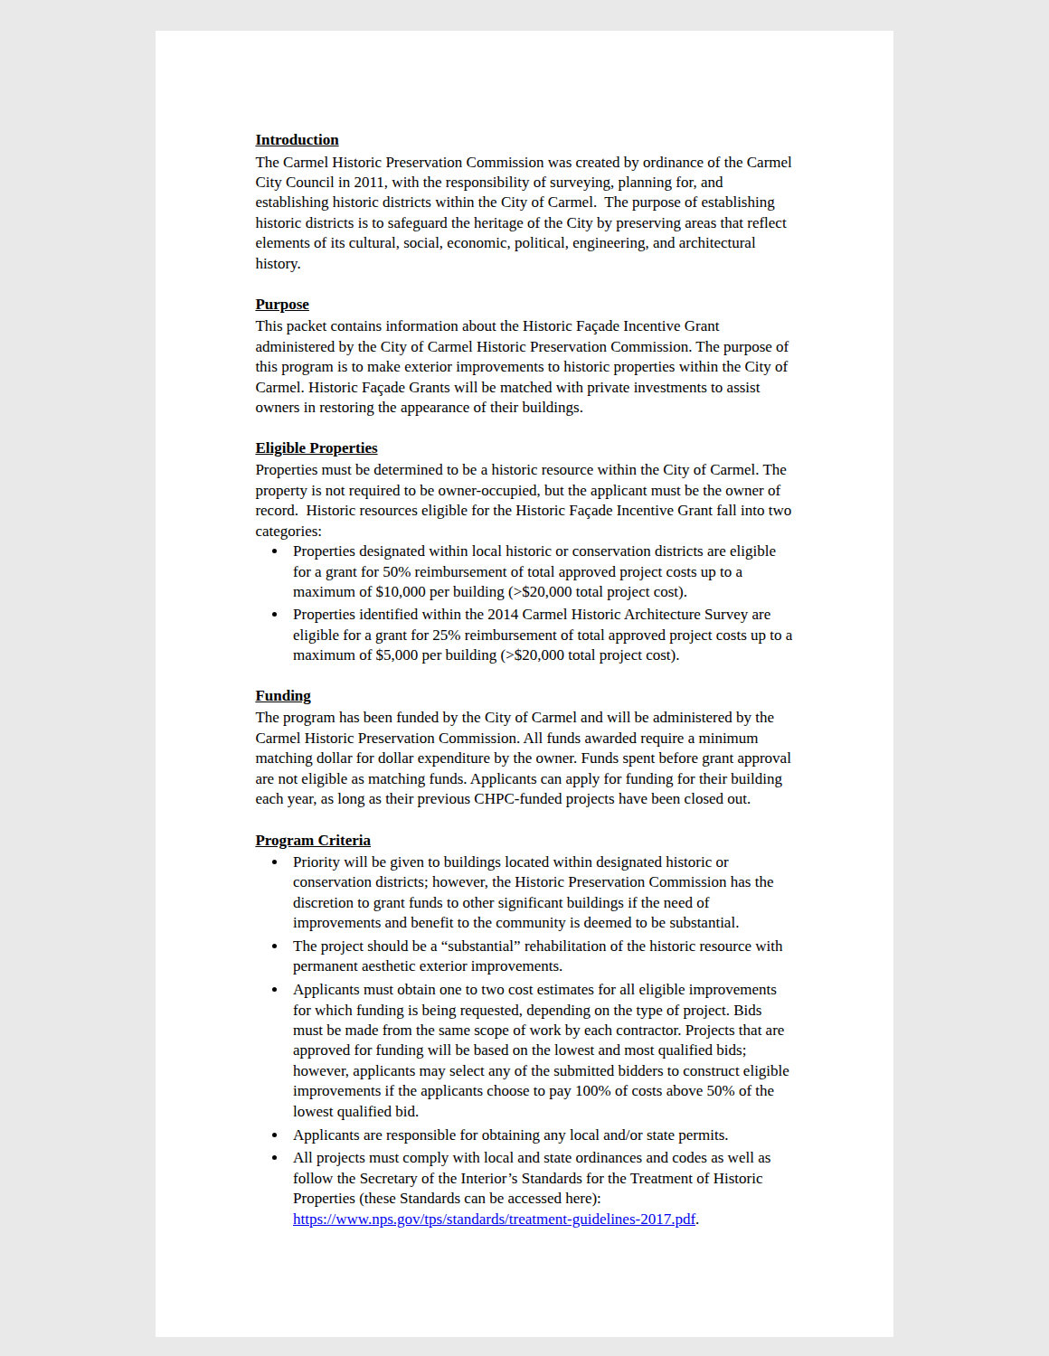Introduction
The Carmel Historic Preservation Commission was created by ordinance of the Carmel City Council in 2011, with the responsibility of surveying, planning for, and establishing historic districts within the City of Carmel. The purpose of establishing historic districts is to safeguard the heritage of the City by preserving areas that reflect elements of its cultural, social, economic, political, engineering, and architectural history.
Purpose
This packet contains information about the Historic Façade Incentive Grant administered by the City of Carmel Historic Preservation Commission. The purpose of this program is to make exterior improvements to historic properties within the City of Carmel. Historic Façade Grants will be matched with private investments to assist owners in restoring the appearance of their buildings.
Eligible Properties
Properties must be determined to be a historic resource within the City of Carmel. The property is not required to be owner-occupied, but the applicant must be the owner of record. Historic resources eligible for the Historic Façade Incentive Grant fall into two categories:
Properties designated within local historic or conservation districts are eligible for a grant for 50% reimbursement of total approved project costs up to a maximum of $10,000 per building (>$20,000 total project cost).
Properties identified within the 2014 Carmel Historic Architecture Survey are eligible for a grant for 25% reimbursement of total approved project costs up to a maximum of $5,000 per building (>$20,000 total project cost).
Funding
The program has been funded by the City of Carmel and will be administered by the Carmel Historic Preservation Commission. All funds awarded require a minimum matching dollar for dollar expenditure by the owner. Funds spent before grant approval are not eligible as matching funds. Applicants can apply for funding for their building each year, as long as their previous CHPC-funded projects have been closed out.
Program Criteria
Priority will be given to buildings located within designated historic or conservation districts; however, the Historic Preservation Commission has the discretion to grant funds to other significant buildings if the need of improvements and benefit to the community is deemed to be substantial.
The project should be a “substantial” rehabilitation of the historic resource with permanent aesthetic exterior improvements.
Applicants must obtain one to two cost estimates for all eligible improvements for which funding is being requested, depending on the type of project. Bids must be made from the same scope of work by each contractor. Projects that are approved for funding will be based on the lowest and most qualified bids; however, applicants may select any of the submitted bidders to construct eligible improvements if the applicants choose to pay 100% of costs above 50% of the lowest qualified bid.
Applicants are responsible for obtaining any local and/or state permits.
All projects must comply with local and state ordinances and codes as well as follow the Secretary of the Interior’s Standards for the Treatment of Historic Properties (these Standards can be accessed here):
https://www.nps.gov/tps/standards/treatment-guidelines-2017.pdf.